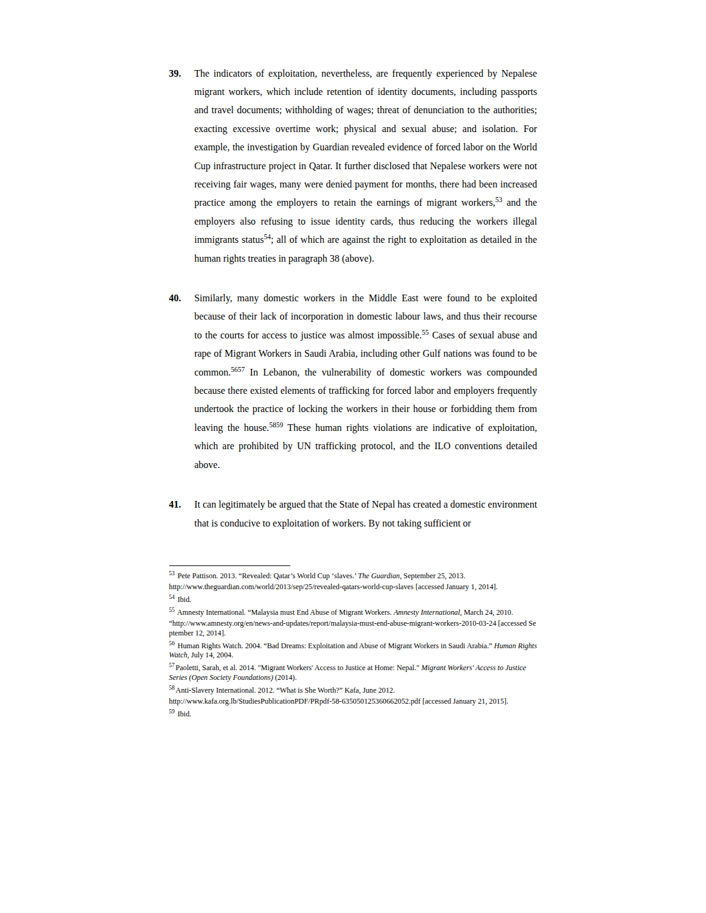39. The indicators of exploitation, nevertheless, are frequently experienced by Nepalese migrant workers, which include retention of identity documents, including passports and travel documents; withholding of wages; threat of denunciation to the authorities; exacting excessive overtime work; physical and sexual abuse; and isolation. For example, the investigation by Guardian revealed evidence of forced labor on the World Cup infrastructure project in Qatar. It further disclosed that Nepalese workers were not receiving fair wages, many were denied payment for months, there had been increased practice among the employers to retain the earnings of migrant workers,53 and the employers also refusing to issue identity cards, thus reducing the workers illegal immigrants status54; all of which are against the right to exploitation as detailed in the human rights treaties in paragraph 38 (above).
40. Similarly, many domestic workers in the Middle East were found to be exploited because of their lack of incorporation in domestic labour laws, and thus their recourse to the courts for access to justice was almost impossible.55 Cases of sexual abuse and rape of Migrant Workers in Saudi Arabia, including other Gulf nations was found to be common.5657 In Lebanon, the vulnerability of domestic workers was compounded because there existed elements of trafficking for forced labor and employers frequently undertook the practice of locking the workers in their house or forbidding them from leaving the house.5859 These human rights violations are indicative of exploitation, which are prohibited by UN trafficking protocol, and the ILO conventions detailed above.
41. It can legitimately be argued that the State of Nepal has created a domestic environment that is conducive to exploitation of workers. By not taking sufficient or
53 Pete Pattison. 2013. “Revealed: Qatar’s World Cup ‘slaves.’ The Guardian, September 25, 2013.
http://www.theguardian.com/world/2013/sep/25/revealed-qatars-world-cup-slaves [accessed January 1, 2014].
54 Ibid.
55 Amnesty International. “Malaysia must End Abuse of Migrant Workers. Amnesty International, March 24, 2010.
“http://www.amnesty.org/en/news-and-updates/report/malaysia-must-end-abuse-migrant-workers-2010-03-24 [accessed September 12, 2014].
56 Human Rights Watch. 2004. “Bad Dreams: Exploitation and Abuse of Migrant Workers in Saudi Arabia.” Human Rights Watch, July 14, 2004.
57 Paoletti, Sarah, et al. 2014. "Migrant Workers' Access to Justice at Home: Nepal." Migrant Workers' Access to Justice Series (Open Society Foundations) (2014).
58 Anti-Slavery International. 2012. “What is She Worth?” Kafa, June 2012.
http://www.kafa.org.lb/StudiesPublicationPDF/PRpdf-58-635050125360662052.pdf [accessed January 21, 2015].
59 Ibid.